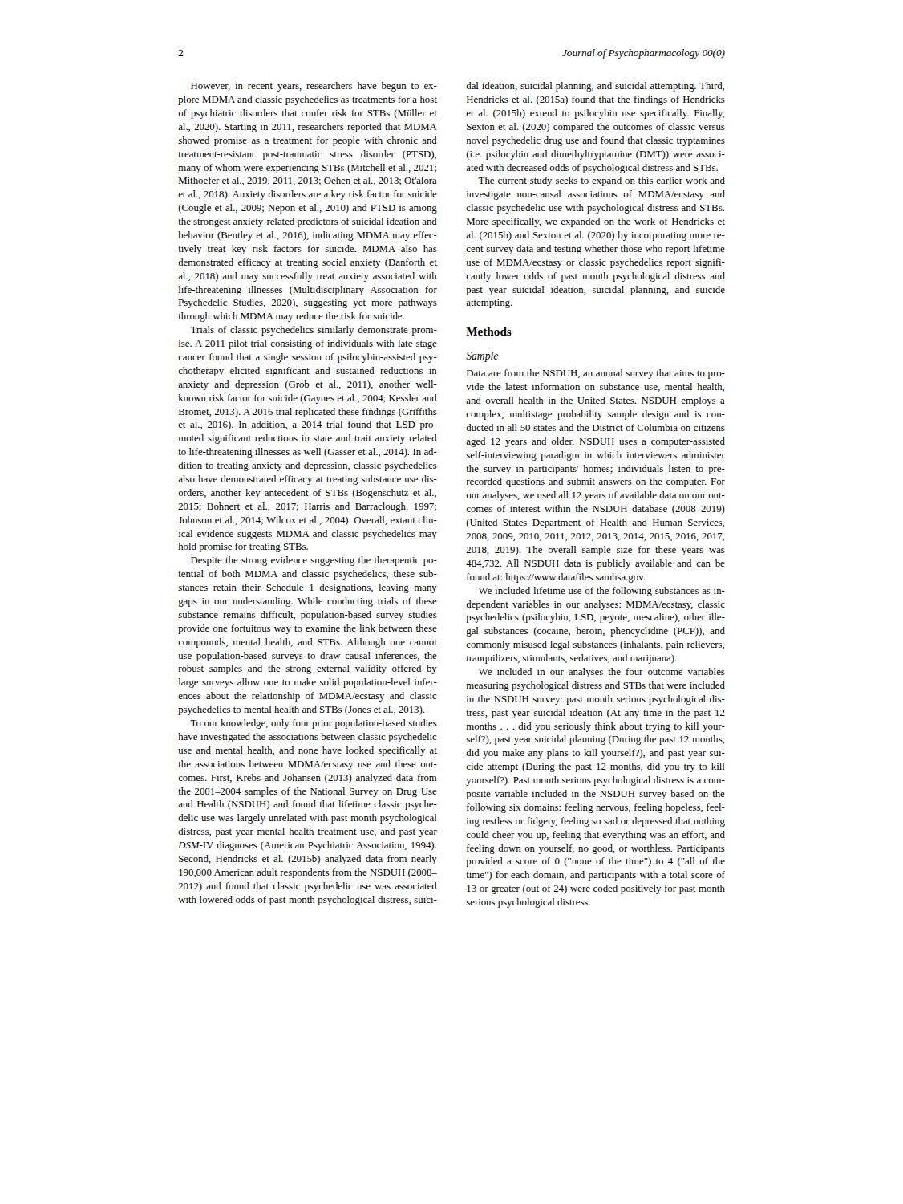2 Journal of Psychopharmacology 00(0)
However, in recent years, researchers have begun to explore MDMA and classic psychedelics as treatments for a host of psychiatric disorders that confer risk for STBs (Müller et al., 2020). Starting in 2011, researchers reported that MDMA showed promise as a treatment for people with chronic and treatment-resistant post-traumatic stress disorder (PTSD), many of whom were experiencing STBs (Mitchell et al., 2021; Mithoefer et al., 2019, 2011, 2013; Oehen et al., 2013; Ot'alora et al., 2018). Anxiety disorders are a key risk factor for suicide (Cougle et al., 2009; Nepon et al., 2010) and PTSD is among the strongest anxiety-related predictors of suicidal ideation and behavior (Bentley et al., 2016), indicating MDMA may effectively treat key risk factors for suicide. MDMA also has demonstrated efficacy at treating social anxiety (Danforth et al., 2018) and may successfully treat anxiety associated with life-threatening illnesses (Multidisciplinary Association for Psychedelic Studies, 2020), suggesting yet more pathways through which MDMA may reduce the risk for suicide.
Trials of classic psychedelics similarly demonstrate promise. A 2011 pilot trial consisting of individuals with late stage cancer found that a single session of psilocybin-assisted psychotherapy elicited significant and sustained reductions in anxiety and depression (Grob et al., 2011), another well-known risk factor for suicide (Gaynes et al., 2004; Kessler and Bromet, 2013). A 2016 trial replicated these findings (Griffiths et al., 2016). In addition, a 2014 trial found that LSD promoted significant reductions in state and trait anxiety related to life-threatening illnesses as well (Gasser et al., 2014). In addition to treating anxiety and depression, classic psychedelics also have demonstrated efficacy at treating substance use disorders, another key antecedent of STBs (Bogenschutz et al., 2015; Bohnert et al., 2017; Harris and Barraclough, 1997; Johnson et al., 2014; Wilcox et al., 2004). Overall, extant clinical evidence suggests MDMA and classic psychedelics may hold promise for treating STBs.
Despite the strong evidence suggesting the therapeutic potential of both MDMA and classic psychedelics, these substances retain their Schedule 1 designations, leaving many gaps in our understanding. While conducting trials of these substance remains difficult, population-based survey studies provide one fortuitous way to examine the link between these compounds, mental health, and STBs. Although one cannot use population-based surveys to draw causal inferences, the robust samples and the strong external validity offered by large surveys allow one to make solid population-level inferences about the relationship of MDMA/ecstasy and classic psychedelics to mental health and STBs (Jones et al., 2013).
To our knowledge, only four prior population-based studies have investigated the associations between classic psychedelic use and mental health, and none have looked specifically at the associations between MDMA/ecstasy use and these outcomes. First, Krebs and Johansen (2013) analyzed data from the 2001–2004 samples of the National Survey on Drug Use and Health (NSDUH) and found that lifetime classic psychedelic use was largely unrelated with past month psychological distress, past year mental health treatment use, and past year DSM-IV diagnoses (American Psychiatric Association, 1994). Second, Hendricks et al. (2015b) analyzed data from nearly 190,000 American adult respondents from the NSDUH (2008–2012) and found that classic psychedelic use was associated with lowered odds of past month psychological distress, suicidal ideation, suicidal planning, and suicidal attempting. Third, Hendricks et al. (2015a) found that the findings of Hendricks et al. (2015b) extend to psilocybin use specifically. Finally, Sexton et al. (2020) compared the outcomes of classic versus novel psychedelic drug use and found that classic tryptamines (i.e. psilocybin and dimethyltryptamine (DMT)) were associated with decreased odds of psychological distress and STBs.
The current study seeks to expand on this earlier work and investigate non-causal associations of MDMA/ecstasy and classic psychedelic use with psychological distress and STBs. More specifically, we expanded on the work of Hendricks et al. (2015b) and Sexton et al. (2020) by incorporating more recent survey data and testing whether those who report lifetime use of MDMA/ecstasy or classic psychedelics report significantly lower odds of past month psychological distress and past year suicidal ideation, suicidal planning, and suicide attempting.
Methods
Sample
Data are from the NSDUH, an annual survey that aims to provide the latest information on substance use, mental health, and overall health in the United States. NSDUH employs a complex, multistage probability sample design and is conducted in all 50 states and the District of Columbia on citizens aged 12 years and older. NSDUH uses a computer-assisted self-interviewing paradigm in which interviewers administer the survey in participants' homes; individuals listen to pre-recorded questions and submit answers on the computer. For our analyses, we used all 12 years of available data on our outcomes of interest within the NSDUH database (2008–2019) (United States Department of Health and Human Services, 2008, 2009, 2010, 2011, 2012, 2013, 2014, 2015, 2016, 2017, 2018, 2019). The overall sample size for these years was 484,732. All NSDUH data is publicly available and can be found at: https://www.datafiles.samhsa.gov.
We included lifetime use of the following substances as independent variables in our analyses: MDMA/ecstasy, classic psychedelics (psilocybin, LSD, peyote, mescaline), other illegal substances (cocaine, heroin, phencyclidine (PCP)), and commonly misused legal substances (inhalants, pain relievers, tranquilizers, stimulants, sedatives, and marijuana).
We included in our analyses the four outcome variables measuring psychological distress and STBs that were included in the NSDUH survey: past month serious psychological distress, past year suicidal ideation (At any time in the past 12 months . . . did you seriously think about trying to kill yourself?), past year suicidal planning (During the past 12 months, did you make any plans to kill yourself?), and past year suicide attempt (During the past 12 months, did you try to kill yourself?). Past month serious psychological distress is a composite variable included in the NSDUH survey based on the following six domains: feeling nervous, feeling hopeless, feeling restless or fidgety, feeling so sad or depressed that nothing could cheer you up, feeling that everything was an effort, and feeling down on yourself, no good, or worthless. Participants provided a score of 0 ("none of the time") to 4 ("all of the time") for each domain, and participants with a total score of 13 or greater (out of 24) were coded positively for past month serious psychological distress.